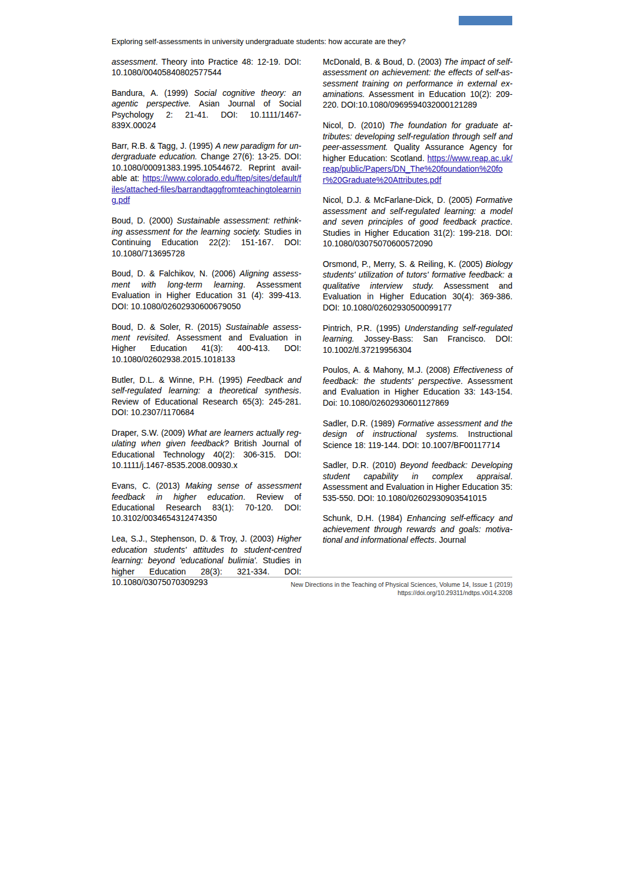Exploring self-assessments in university undergraduate students: how accurate are they?
assessment. Theory into Practice 48: 12-19. DOI: 10.1080/00405840802577544
Bandura, A. (1999) Social cognitive theory: an agentic perspective. Asian Journal of Social Psychology 2: 21-41. DOI: 10.1111/1467-839X.00024
Barr, R.B. & Tagg, J. (1995) A new paradigm for undergraduate education. Change 27(6): 13-25. DOI: 10.1080/00091383.1995.10544672. Reprint available at: https://www.colorado.edu/ftep/sites/default/files/attached-files/barrandtaggfromteachingtolearning.pdf
Boud, D. (2000) Sustainable assessment: rethinking assessment for the learning society. Studies in Continuing Education 22(2): 151-167. DOI: 10.1080/713695728
Boud, D. & Falchikov, N. (2006) Aligning assessment with long-term learning. Assessment Evaluation in Higher Education 31 (4): 399-413. DOI: 10.1080/02602930600679050
Boud, D. & Soler, R. (2015) Sustainable assessment revisited. Assessment and Evaluation in Higher Education 41(3): 400-413. DOI: 10.1080/02602938.2015.1018133
Butler, D.L. & Winne, P.H. (1995) Feedback and self-regulated learning: a theoretical synthesis. Review of Educational Research 65(3): 245-281. DOI: 10.2307/1170684
Draper, S.W. (2009) What are learners actually regulating when given feedback? British Journal of Educational Technology 40(2): 306-315. DOI: 10.1111/j.1467-8535.2008.00930.x
Evans, C. (2013) Making sense of assessment feedback in higher education. Review of Educational Research 83(1): 70-120. DOI: 10.3102/0034654312474350
Lea, S.J., Stephenson, D. & Troy, J. (2003) Higher education students' attitudes to student-centred learning: beyond 'educational bulimia'. Studies in higher Education 28(3): 321-334. DOI: 10.1080/03075070309293
McDonald, B. & Boud, D. (2003) The impact of self-assessment on achievement: the effects of self-assessment training on performance in external examinations. Assessment in Education 10(2): 209-220. DOI:10.1080/0969594032000121289
Nicol, D. (2010) The foundation for graduate attributes: developing self-regulation through self and peer-assessment. Quality Assurance Agency for higher Education: Scotland. https://www.reap.ac.uk/reap/public/Papers/DN_The%20foundation%20for%20Graduate%20Attributes.pdf
Nicol, D.J. & McFarlane-Dick, D. (2005) Formative assessment and self-regulated learning: a model and seven principles of good feedback practice. Studies in Higher Education 31(2): 199-218. DOI: 10.1080/03075070600572090
Orsmond, P., Merry, S. & Reiling, K. (2005) Biology students' utilization of tutors' formative feedback: a qualitative interview study. Assessment and Evaluation in Higher Education 30(4): 369-386. DOI: 10.1080/02602930500099177
Pintrich, P.R. (1995) Understanding self-regulated learning. Jossey-Bass: San Francisco. DOI: 10.1002/tl.37219956304
Poulos, A. & Mahony, M.J. (2008) Effectiveness of feedback: the students' perspective. Assessment and Evaluation in Higher Education 33: 143-154. Doi: 10.1080/02602930601127869
Sadler, D.R. (1989) Formative assessment and the design of instructional systems. Instructional Science 18: 119-144. DOI: 10.1007/BF00117714
Sadler, D.R. (2010) Beyond feedback: Developing student capability in complex appraisal. Assessment and Evaluation in Higher Education 35: 535-550. DOI: 10.1080/02602930903541015
Schunk, D.H. (1984) Enhancing self-efficacy and achievement through rewards and goals: motivational and informational effects. Journal
New Directions in the Teaching of Physical Sciences, Volume 14, Issue 1 (2019)
https://doi.org/10.29311/ndtps.v0i14.3208